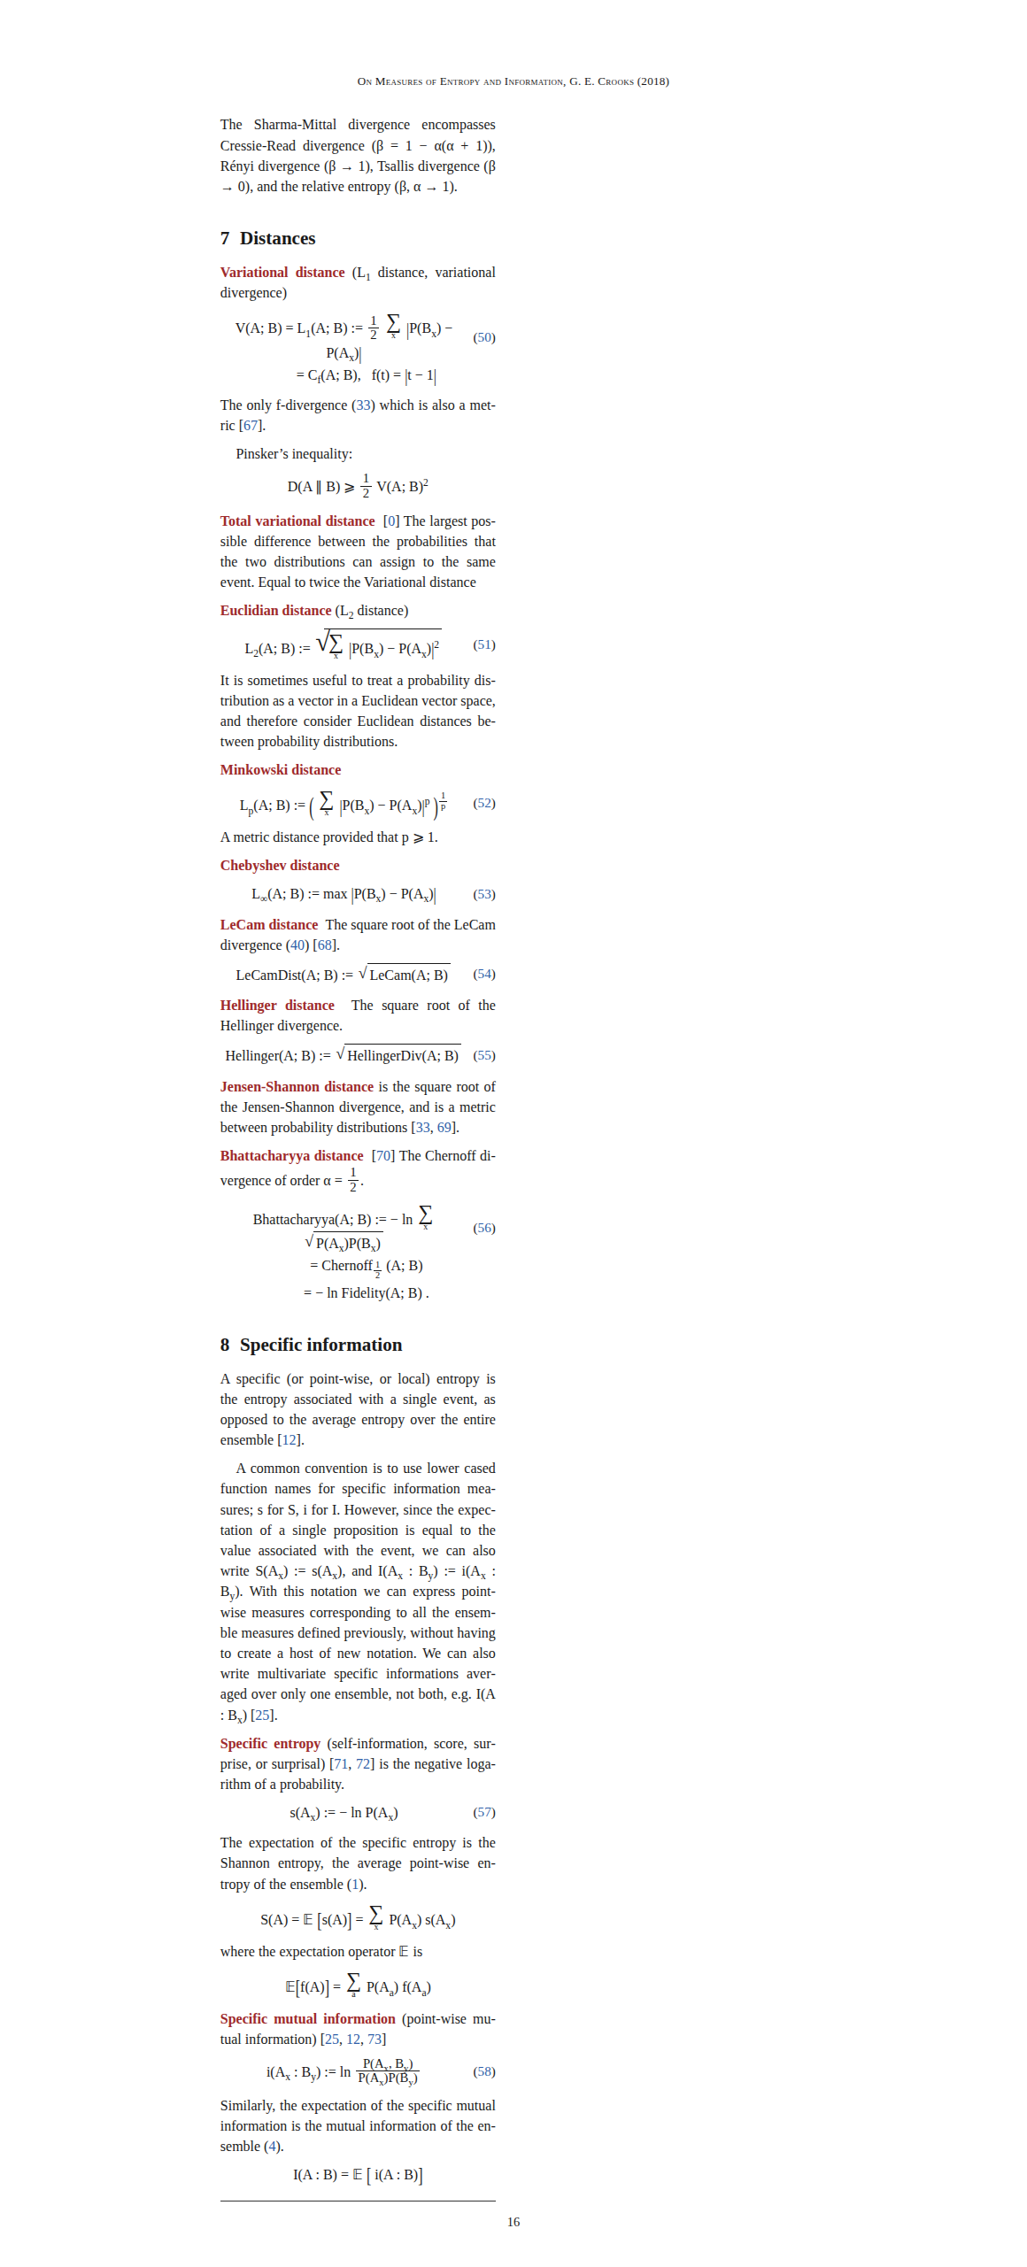On Measures of Entropy and Information, G. E. Crooks (2018)
The Sharma-Mittal divergence encompasses Cressie-Read divergence (β = 1 − α(α + 1)), Rényi divergence (β → 1), Tsallis divergence (β → 0), and the relative entropy (β, α → 1).
7 Distances
Variational distance (L1 distance, variational divergence)
V(A; B) = L1(A; B) := 12 ∑x |P(Bx) − P(Ax)|
(50)
= Cf(A; B), f(t) = |t − 1|
The only f-divergence (33) which is also a metric [67].
Pinsker’s inequality:
D(A ∥ B) ⩾ 12 V(A; B)2
Total variational distance [0] The largest possible difference between the probabilities that the two distributions can assign to the same event. Equal to twice the Variational distance
Euclidian distance (L2 distance)
L2(A; B) := ∑x |P(Bx) − P(Ax)|2
(51)
It is sometimes useful to treat a probability distribution as a vector in a Euclidean vector space, and therefore consider Euclidean distances between probability distributions.
Minkowski distance
Lp(A; B) := ( ∑x |P(Bx) − P(Ax)|p )1 p
(52)
A metric distance provided that p ⩾ 1.
Chebyshev distance
L∞(A; B) := max |P(Bx) − P(Ax)|
(53)
LeCam distance The square root of the LeCam divergence (40) [68].
LeCamDist(A; B) := LeCam(A; B)
(54)
Hellinger distance The square root of the Hellinger divergence.
Hellinger(A; B) := HellingerDiv(A; B)
(55)
Jensen-Shannon distance is the square root of the Jensen-Shannon divergence, and is a metric between probability distributions [33, 69].
Bhattacharyya distance [70] The Chernoff divergence of order α = 12.
Bhattacharyya(A; B) := − ln ∑x P(Ax)P(Bx)
(56)
= Chernoff12 (A; B)
= − ln Fidelity(A; B) .
8 Specific information
A specific (or point-wise, or local) entropy is the entropy associated with a single event, as opposed to the average entropy over the entire ensemble [12].
A common convention is to use lower cased function names for specific information measures; s for S, i for I. However, since the expectation of a single proposition is equal to the value associated with the event, we can also write S(Ax) := s(Ax), and I(Ax : By) := i(Ax : By). With this notation we can express point-wise measures corresponding to all the ensemble measures defined previously, without having to create a host of new notation. We can also write multivariate specific informations averaged over only one ensemble, not both, e.g. I(A : Bx) [25].
Specific entropy (self-information, score, surprise, or surprisal) [71, 72] is the negative logarithm of a probability.
s(Ax) := − ln P(Ax)
(57)
The expectation of the specific entropy is the Shannon entropy, the average point-wise entropy of the ensemble (1).
S(A) = 𝔼 [s(A)] = ∑x P(Ax) s(Ax)
where the expectation operator 𝔼 is
𝔼[f(A)] = ∑a P(Aa) f(Aa)
Specific mutual information (point-wise mutual information) [25, 12, 73]
i(Ax : By) := ln P(Ax, By) P(Ax)P(By)
(58)
Similarly, the expectation of the specific mutual information is the mutual information of the ensemble (4).
I(A : B) = 𝔼 [ i(A : B)]
16